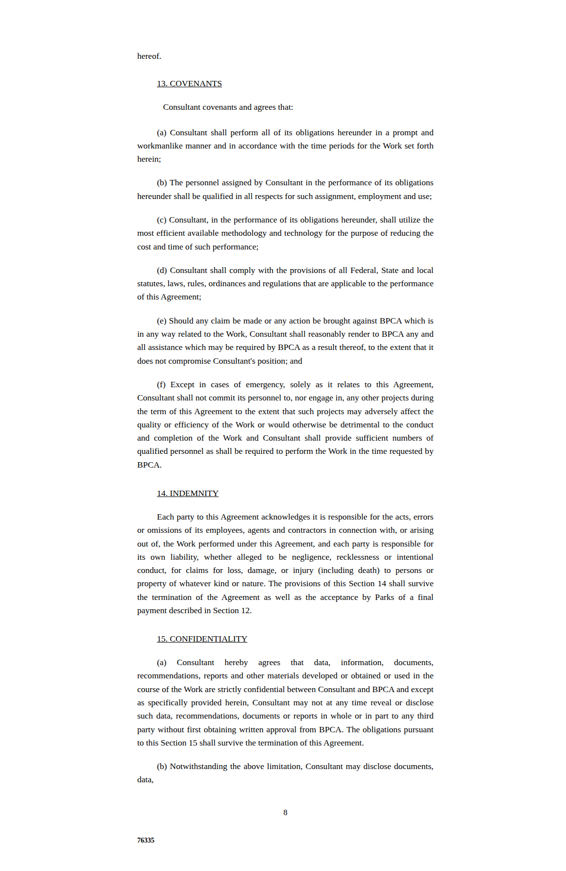hereof.
13. COVENANTS
Consultant covenants and agrees that:
(a) Consultant shall perform all of its obligations hereunder in a prompt and workmanlike manner and in accordance with the time periods for the Work set forth herein;
(b) The personnel assigned by Consultant in the performance of its obligations hereunder shall be qualified in all respects for such assignment, employment and use;
(c) Consultant, in the performance of its obligations hereunder, shall utilize the most efficient available methodology and technology for the purpose of reducing the cost and time of such performance;
(d) Consultant shall comply with the provisions of all Federal, State and local statutes, laws, rules, ordinances and regulations that are applicable to the performance of this Agreement;
(e) Should any claim be made or any action be brought against BPCA which is in any way related to the Work, Consultant shall reasonably render to BPCA any and all assistance which may be required by BPCA as a result thereof, to the extent that it does not compromise Consultant's position; and
(f) Except in cases of emergency, solely as it relates to this Agreement, Consultant shall not commit its personnel to, nor engage in, any other projects during the term of this Agreement to the extent that such projects may adversely affect the quality or efficiency of the Work or would otherwise be detrimental to the conduct and completion of the Work and Consultant shall provide sufficient numbers of qualified personnel as shall be required to perform the Work in the time requested by BPCA.
14. INDEMNITY
Each party to this Agreement acknowledges it is responsible for the acts, errors or omissions of its employees, agents and contractors in connection with, or arising out of, the Work performed under this Agreement, and each party is responsible for its own liability, whether alleged to be negligence, recklessness or intentional conduct, for claims for loss, damage, or injury (including death) to persons or property of whatever kind or nature. The provisions of this Section 14 shall survive the termination of the Agreement as well as the acceptance by Parks of a final payment described in Section 12.
15. CONFIDENTIALITY
(a) Consultant hereby agrees that data, information, documents, recommendations, reports and other materials developed or obtained or used in the course of the Work are strictly confidential between Consultant and BPCA and except as specifically provided herein, Consultant may not at any time reveal or disclose such data, recommendations, documents or reports in whole or in part to any third party without first obtaining written approval from BPCA. The obligations pursuant to this Section 15 shall survive the termination of this Agreement.
(b) Notwithstanding the above limitation, Consultant may disclose documents, data,
8
76335